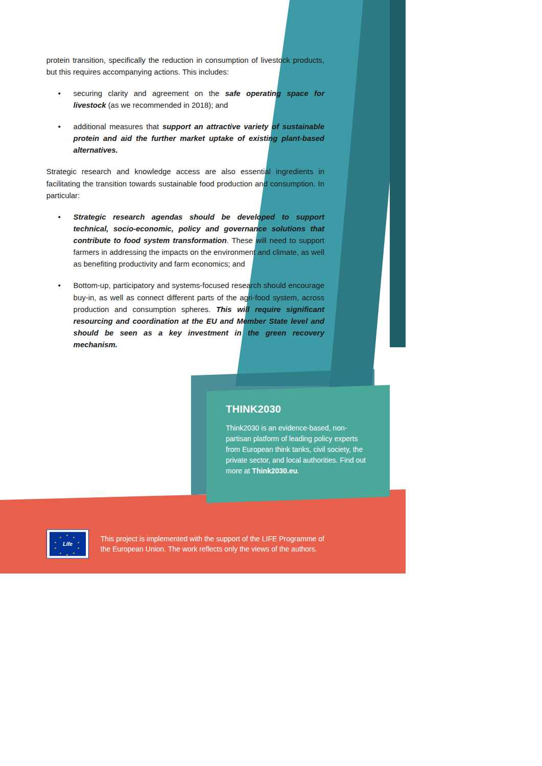protein transition, specifically the reduction in consumption of livestock products, but this requires accompanying actions. This includes:
securing clarity and agreement on the safe operating space for livestock (as we recommended in 2018); and
additional measures that support an attractive variety of sustainable protein and aid the further market uptake of existing plant-based alternatives.
Strategic research and knowledge access are also essential ingredients in facilitating the transition towards sustainable food production and consumption. In particular:
Strategic research agendas should be developed to support technical, socio-economic, policy and governance solutions that contribute to food system transformation. These will need to support farmers in addressing the impacts on the environment and climate, as well as benefiting productivity and farm economics; and
Bottom-up, participatory and systems-focused research should encourage buy-in, as well as connect different parts of the agri-food system, across production and consumption spheres. This will require significant resourcing and coordination at the EU and Member State level and should be seen as a key investment in the green recovery mechanism.
THINK2030
Think2030 is an evidence-based, non-partisan platform of leading policy experts from European think tanks, civil society, the private sector, and local authorities. Find out more at Think2030.eu.
★ ★ ★ ★ ★ ★ ★ ★ ★ ★
Life
This project is implemented with the support of the LIFE Programme of the European Union. The work reflects only the views of the authors.